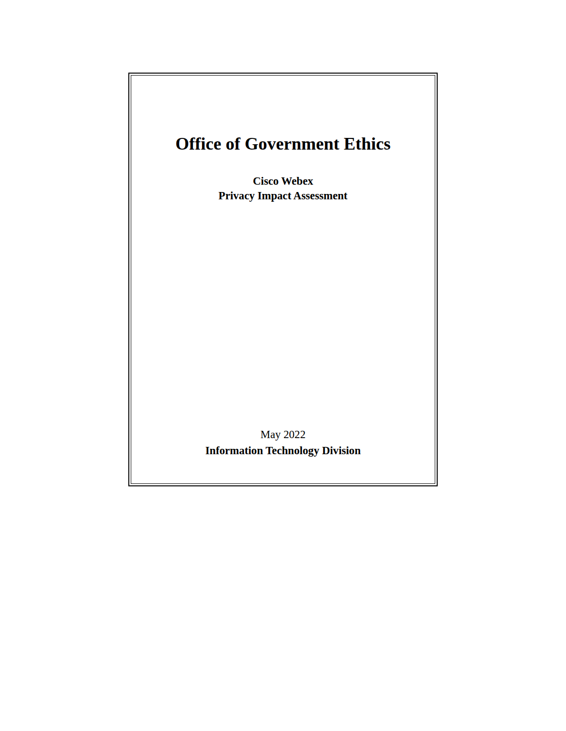Office of Government Ethics
Cisco Webex
Privacy Impact Assessment
May 2022 Information Technology Division